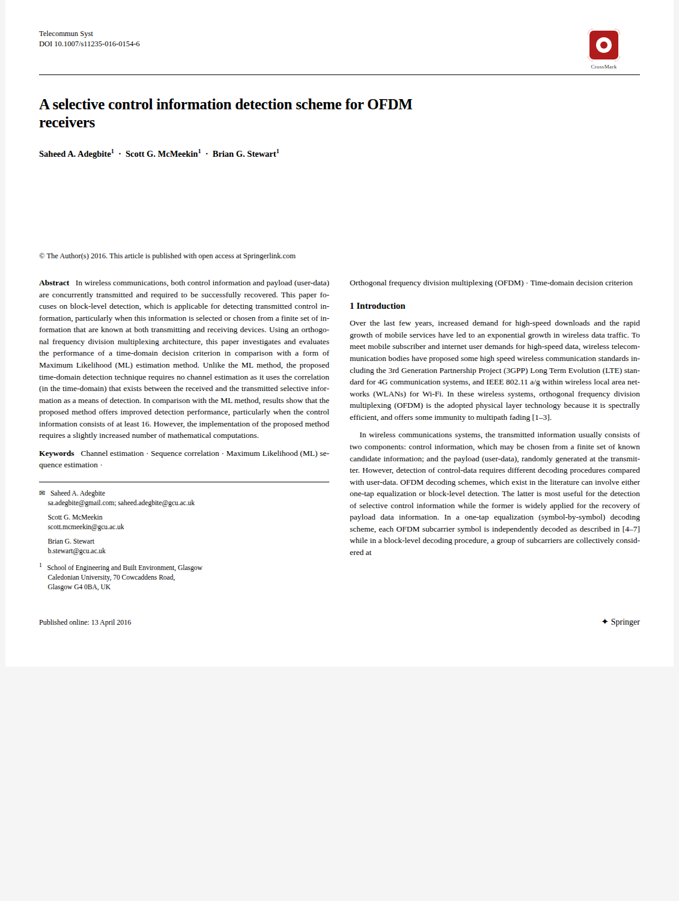Telecommun Syst
DOI 10.1007/s11235-016-0154-6
CrossMark
A selective control information detection scheme for OFDM
receivers
Saheed A. Adegbite1 · Scott G. McMeekin1 · Brian G. Stewart1
© The Author(s) 2016. This article is published with open access at Springerlink.com
Abstract In wireless communications, both control information and payload (user-data) are concurrently transmitted and required to be successfully recovered. This paper focuses on block-level detection, which is applicable for detecting transmitted control information, particularly when this information is selected or chosen from a finite set of information that are known at both transmitting and receiving devices. Using an orthogonal frequency division multiplexing architecture, this paper investigates and evaluates the performance of a time-domain decision criterion in comparison with a form of Maximum Likelihood (ML) estimation method. Unlike the ML method, the proposed time-domain detection technique requires no channel estimation as it uses the correlation (in the time-domain) that exists between the received and the transmitted selective information as a means of detection. In comparison with the ML method, results show that the proposed method offers improved detection performance, particularly when the control information consists of at least 16. However, the implementation of the proposed method requires a slightly increased number of mathematical computations.
Keywords Channel estimation · Sequence correlation · Maximum Likelihood (ML) sequence estimation ·
✉ Saheed A. Adegbite
sa.adegbite@gmail.com; saheed.adegbite@gcu.ac.uk
Scott G. McMeekin
scott.mcmeekin@gcu.ac.uk
Brian G. Stewart
b.stewart@gcu.ac.uk
1 School of Engineering and Built Environment, Glasgow
Caledonian University, 70 Cowcaddens Road,
Glasgow G4 0BA, UK
Orthogonal frequency division multiplexing (OFDM) · Time-domain decision criterion
1 Introduction
Over the last few years, increased demand for high-speed downloads and the rapid growth of mobile services have led to an exponential growth in wireless data traffic. To meet mobile subscriber and internet user demands for high-speed data, wireless telecommunication bodies have proposed some high speed wireless communication standards including the 3rd Generation Partnership Project (3GPP) Long Term Evolution (LTE) standard for 4G communication systems, and IEEE 802.11 a/g within wireless local area networks (WLANs) for Wi-Fi. In these wireless systems, orthogonal frequency division multiplexing (OFDM) is the adopted physical layer technology because it is spectrally efficient, and offers some immunity to multipath fading [1–3].
In wireless communications systems, the transmitted information usually consists of two components: control information, which may be chosen from a finite set of known candidate information; and the payload (user-data), randomly generated at the transmitter. However, detection of control-data requires different decoding procedures compared with user-data. OFDM decoding schemes, which exist in the literature can involve either one-tap equalization or block-level detection. The latter is most useful for the detection of selective control information while the former is widely applied for the recovery of payload data information. In a one-tap equalization (symbol-by-symbol) decoding scheme, each OFDM subcarrier symbol is independently decoded as described in [4–7] while in a block-level decoding procedure, a group of subcarriers are collectively considered at
Published online: 13 April 2016
✦Springer